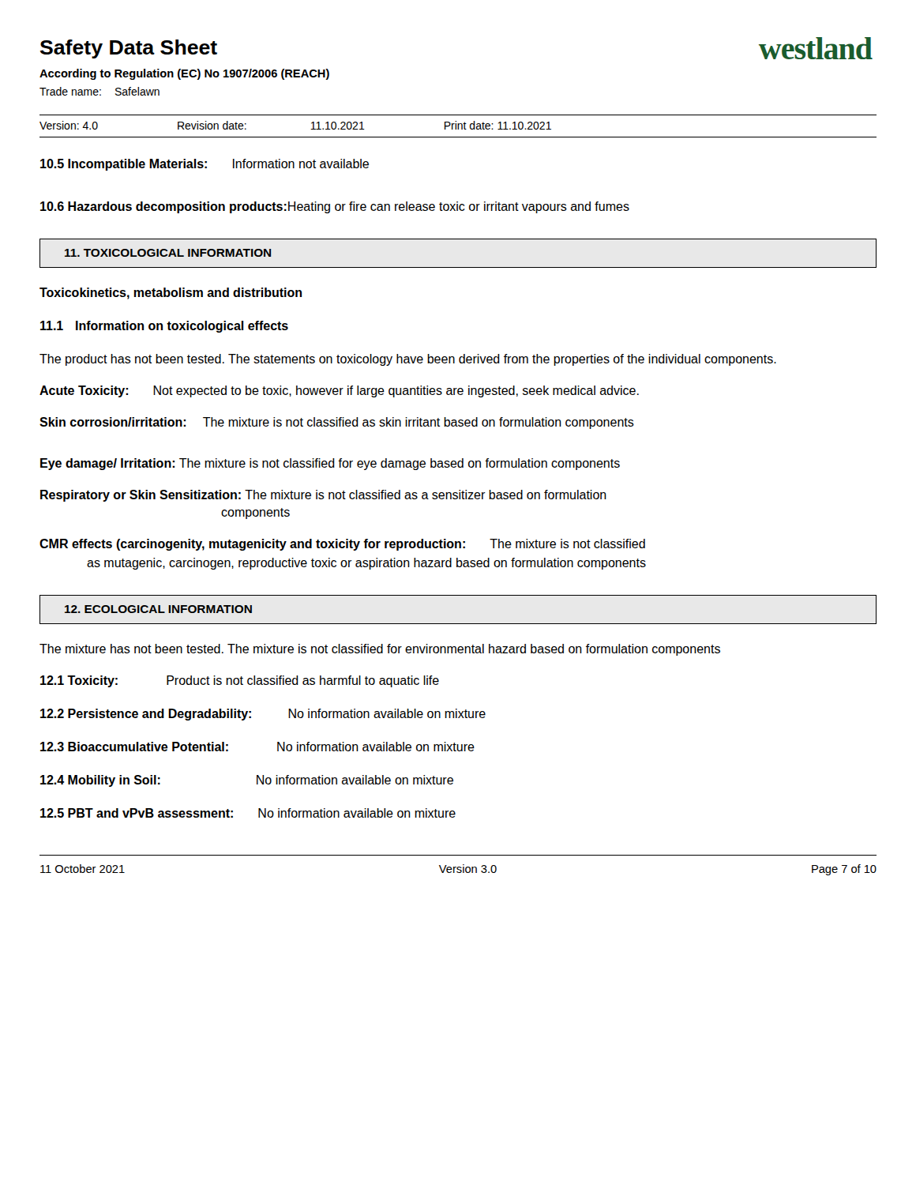westland
Safety Data Sheet
According to Regulation (EC) No 1907/2006 (REACH)
Trade name: Safelawn
Version: 4.0 Revision date: 11.10.2021 Print date: 11.10.2021
10.5 Incompatible Materials: Information not available
10.6 Hazardous decomposition products: Heating or fire can release toxic or irritant vapours and fumes
11. TOXICOLOGICAL INFORMATION
Toxicokinetics, metabolism and distribution
11.1 Information on toxicological effects
The product has not been tested. The statements on toxicology have been derived from the properties of the individual components.
Acute Toxicity: Not expected to be toxic, however if large quantities are ingested, seek medical advice.
Skin corrosion/irritation: The mixture is not classified as skin irritant based on formulation components
Eye damage/ Irritation: The mixture is not classified for eye damage based on formulation components
Respiratory or Skin Sensitization: The mixture is not classified as a sensitizer based on formulationcomponents
CMR effects (carcinogenity, mutagenicity and toxicity for reproduction: The mixture is not classified as mutagenic, carcinogen, reproductive toxic or aspiration hazard based on formulation components
12. ECOLOGICAL INFORMATION
The mixture has not been tested. The mixture is not classified for environmental hazard based on formulation components
12.1 Toxicity: Product is not classified as harmful to aquatic life
12.2 Persistence and Degradability: No information available on mixture
12.3 Bioaccumulative Potential: No information available on mixture
12.4 Mobility in Soil: No information available on mixture
12.5 PBT and vPvB assessment: No information available on mixture
11 October 2021 Version 3.0 Page 7 of 10